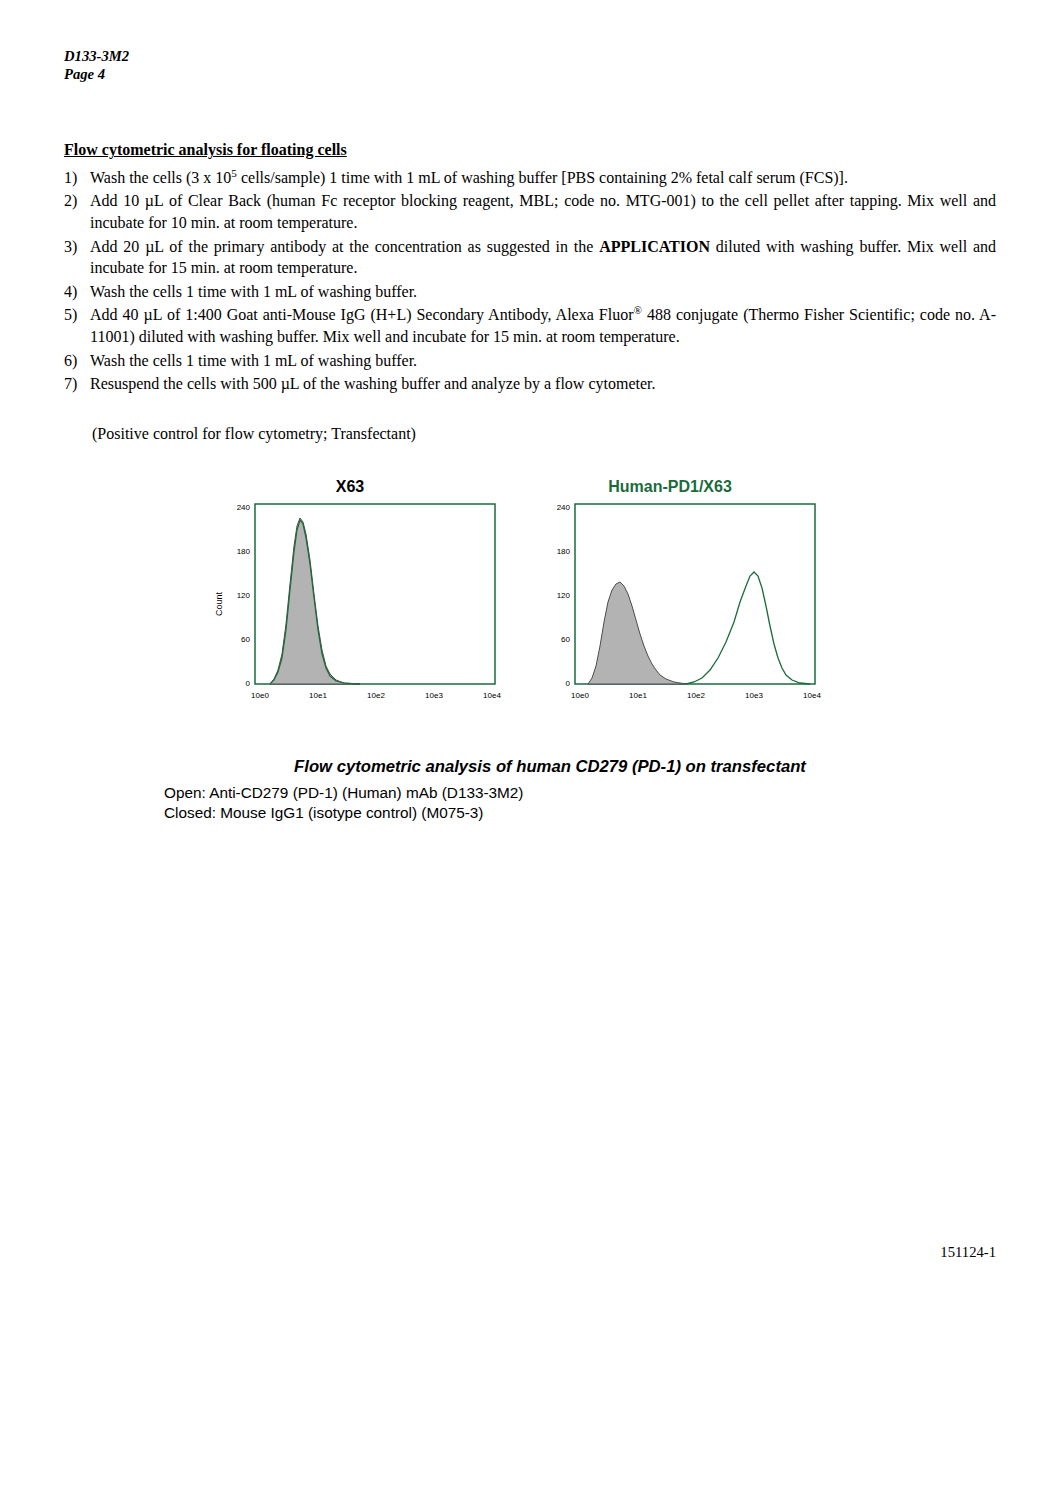D133-3M2
Page 4
Flow cytometric analysis for floating cells
Wash the cells (3 x 105 cells/sample) 1 time with 1 mL of washing buffer [PBS containing 2% fetal calf serum (FCS)].
Add 10 µL of Clear Back (human Fc receptor blocking reagent, MBL; code no. MTG-001) to the cell pellet after tapping. Mix well and incubate for 10 min. at room temperature.
Add 20 µL of the primary antibody at the concentration as suggested in the APPLICATION diluted with washing buffer. Mix well and incubate for 15 min. at room temperature.
Wash the cells 1 time with 1 mL of washing buffer.
Add 40 µL of 1:400 Goat anti-Mouse IgG (H+L) Secondary Antibody, Alexa Fluor® 488 conjugate (Thermo Fisher Scientific; code no. A-11001) diluted with washing buffer. Mix well and incubate for 15 min. at room temperature.
Wash the cells 1 time with 1 mL of washing buffer.
Resuspend the cells with 500 µL of the washing buffer and analyze by a flow cytometer.
(Positive control for flow cytometry; Transfectant)
X63 Human-PD1/X63 Count 240 180 120 60 0 10e0 10e1 10e2 10e3 10e4 240 180 120 60 0 10e0 10e1 10e2 10e3 10e4
Flow cytometric analysis of human CD279 (PD-1) on transfectant
Open: Anti-CD279 (PD-1) (Human) mAb (D133-3M2)
Closed: Mouse IgG1 (isotype control) (M075-3)
151124-1